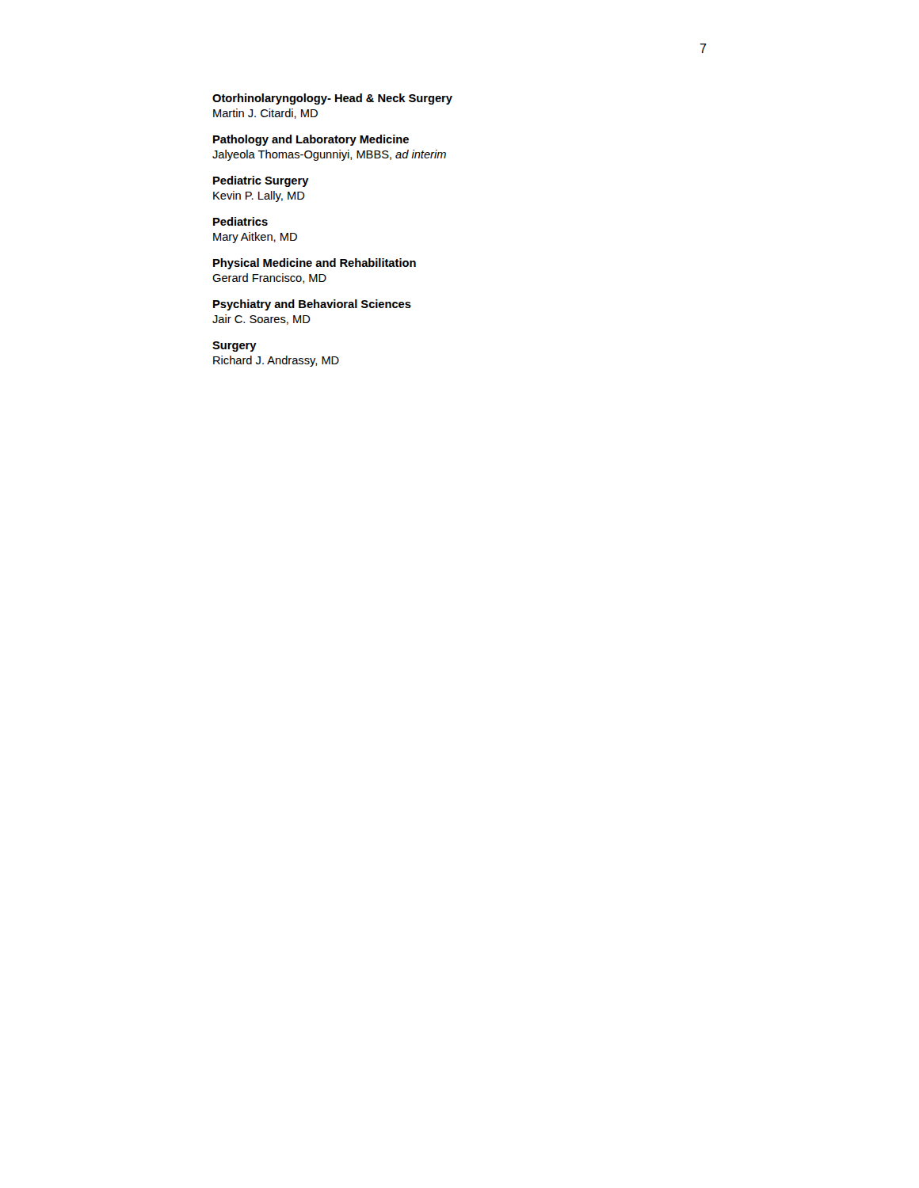7
Otorhinolaryngology- Head & Neck Surgery
Martin J. Citardi, MD
Pathology and Laboratory Medicine
Jalyeola Thomas-Ogunniyi, MBBS, ad interim
Pediatric Surgery
Kevin P. Lally, MD
Pediatrics
Mary Aitken, MD
Physical Medicine and Rehabilitation
Gerard Francisco, MD
Psychiatry and Behavioral Sciences
Jair C. Soares, MD
Surgery
Richard J. Andrassy, MD